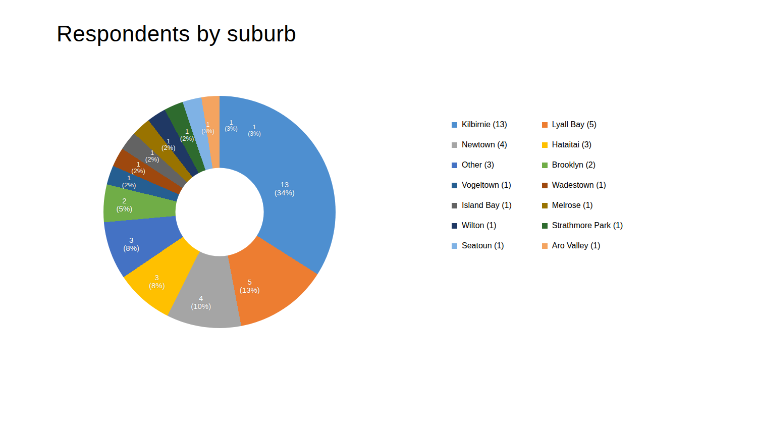Respondents by suburb
13
(34%)
5
(13%)
4
(10%)
3
(8%)
3
(8%)
2
(5%)
1
(2%)
1
(2%)
1
(2%)
1
(2%)
1
(2%)
1
(3%)
1
(3%)
1
(3%)
| Kilbirnie (13) | Lyall Bay (5) |
| Newtown (4) | Hataitai (3) |
| Other (3) | Brooklyn (2) |
| Vogeltown (1) | Wadestown (1) |
| Island Bay (1) | Melrose (1) |
| Wilton (1) | Strathmore Park (1) |
| Seatoun (1) | Aro Valley (1) |